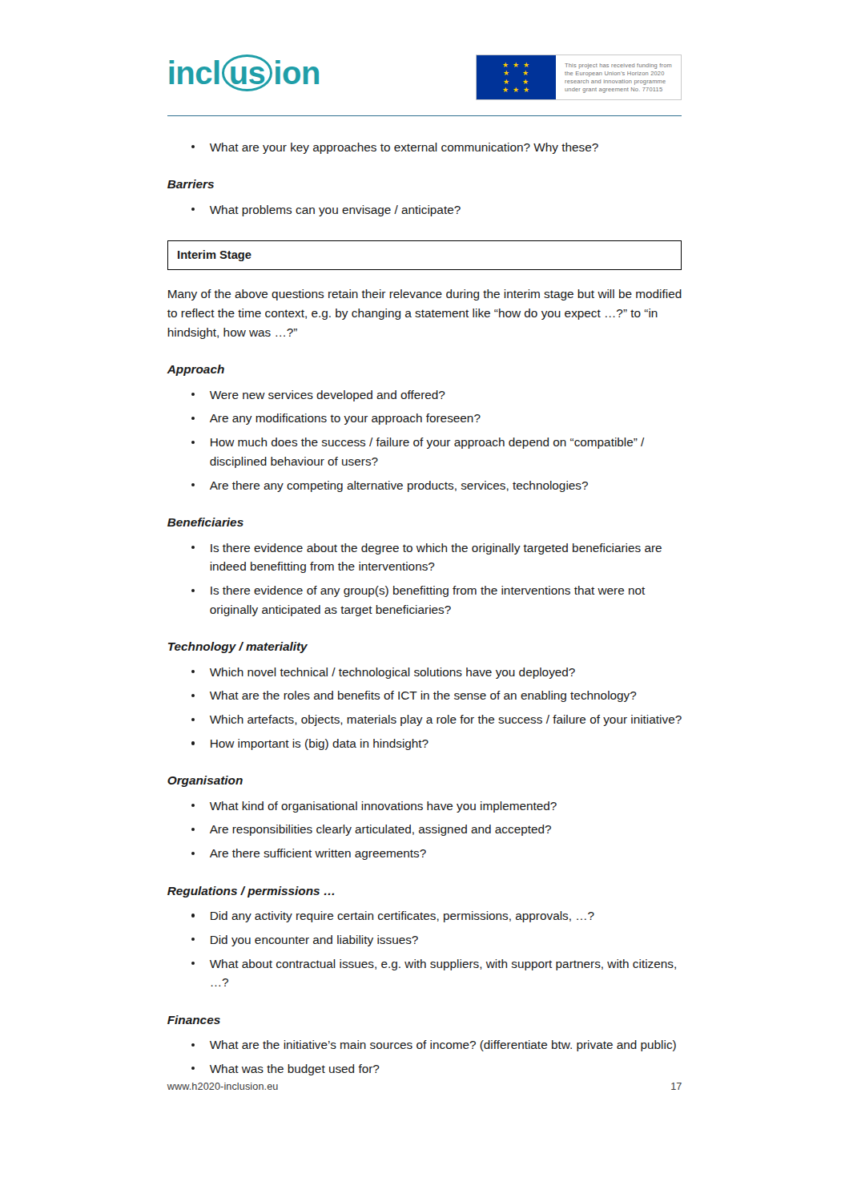inclusion
★ ★ ★
★ ★
★ ★
★ ★ ★
This project has received funding from
the European Union’s Horizon 2020
research and innovation programme
under grant agreement No. 770115
What are your key approaches to external communication? Why these?
Barriers
What problems can you envisage / anticipate?
Interim Stage
Many of the above questions retain their relevance during the interim stage but will be modified to reflect the time context, e.g. by changing a statement like “how do you expect …?” to “in hindsight, how was …?”
Approach
Were new services developed and offered?
Are any modifications to your approach foreseen?
How much does the success / failure of your approach depend on “compatible” / disciplined behaviour of users?
Are there any competing alternative products, services, technologies?
Beneficiaries
Is there evidence about the degree to which the originally targeted beneficiaries are indeed benefitting from the interventions?
Is there evidence of any group(s) benefitting from the interventions that were not originally anticipated as target beneficiaries?
Technology / materiality
Which novel technical / technological solutions have you deployed?
What are the roles and benefits of ICT in the sense of an enabling technology?
Which artefacts, objects, materials play a role for the success / failure of your initiative?
How important is (big) data in hindsight?
Organisation
What kind of organisational innovations have you implemented?
Are responsibilities clearly articulated, assigned and accepted?
Are there sufficient written agreements?
Regulations / permissions …
Did any activity require certain certificates, permissions, approvals, …?
Did you encounter and liability issues?
What about contractual issues, e.g. with suppliers, with support partners, with citizens, …?
Finances
What are the initiative’s main sources of income? (differentiate btw. private and public)
What was the budget used for?
www.h2020-inclusion.eu 17